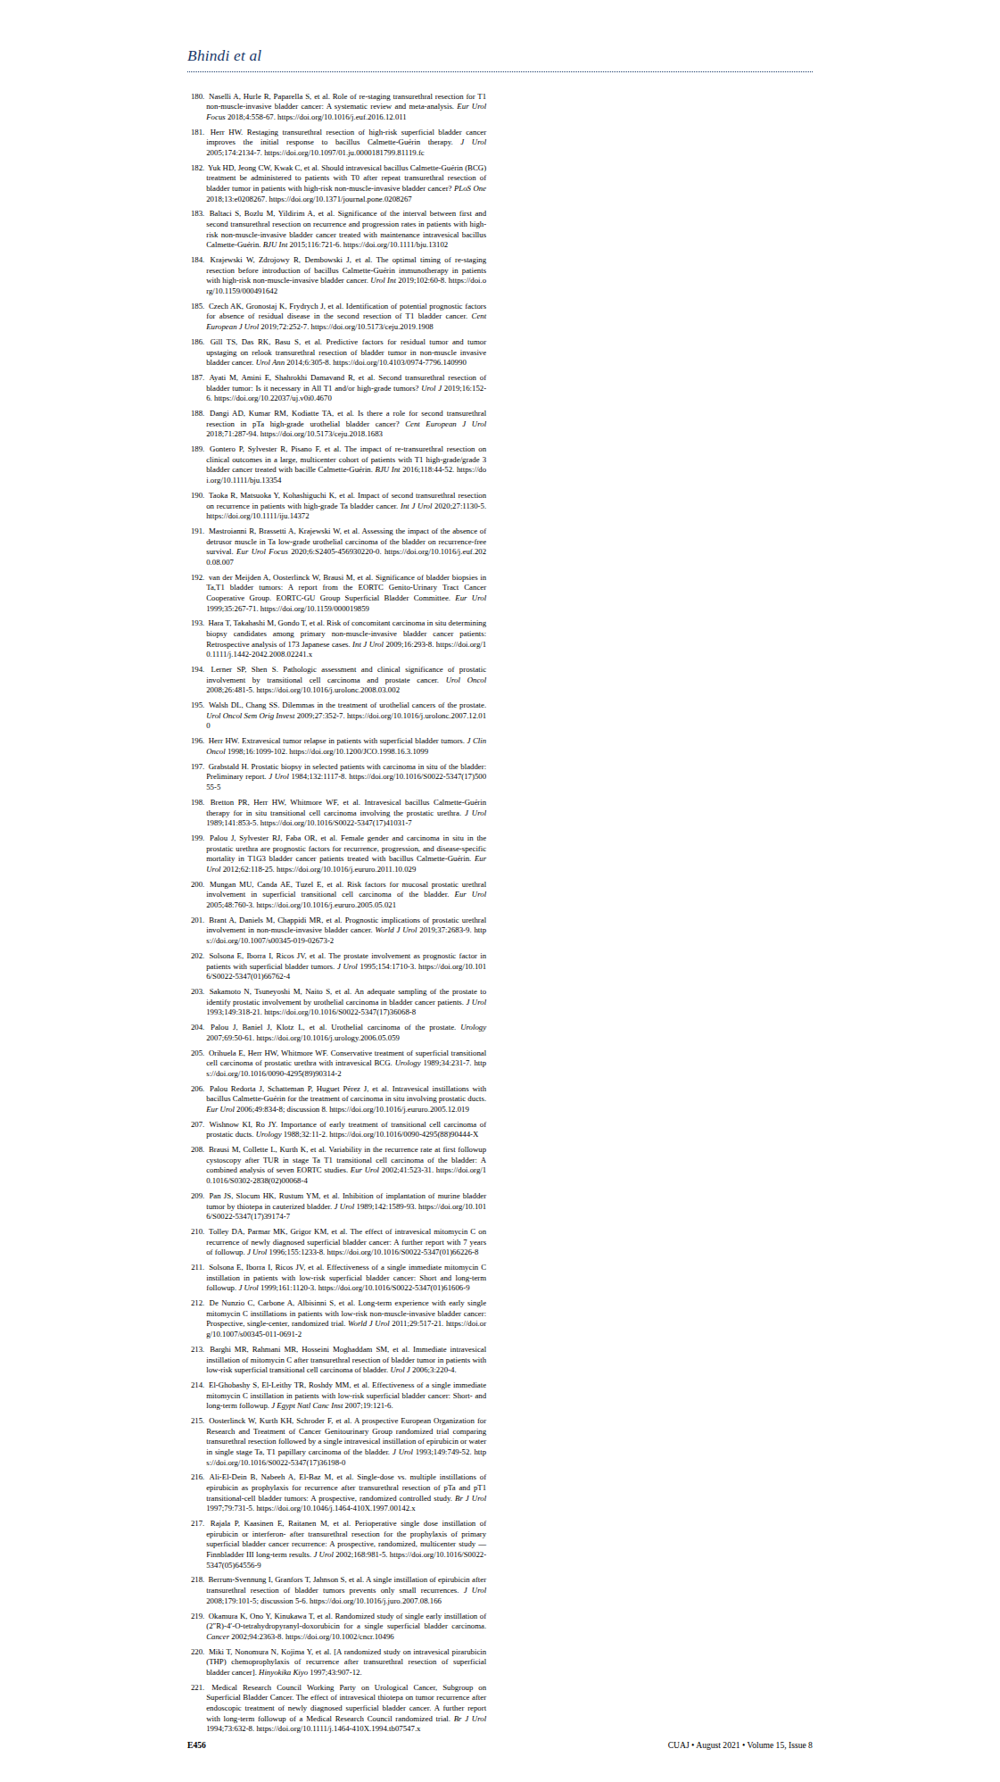Bhindi et al
180. Naselli A, Hurle R, Paparella S, et al. Role of re-staging transurethral resection for T1 non-muscle-invasive bladder cancer: A systematic review and meta-analysis. Eur Urol Focus 2018;4:558-67. https://doi.org/10.1016/j.euf.2016.12.011
181. Herr HW. Restaging transurethral resection of high-risk superficial bladder cancer improves the initial response to bacillus Calmette-Guérin therapy. J Urol 2005;174:2134-7. https://doi.org/10.1097/01.ju.0000181799.81119.fc
182. Yuk HD, Jeong CW, Kwak C, et al. Should intravesical bacillus Calmette-Guérin (BCG) treatment be administered to patients with T0 after repeat transurethral resection of bladder tumor in patients with high-risk non-muscle-invasive bladder cancer? PLoS One 2018;13:e0208267. https://doi.org/10.1371/journal.pone.0208267
183. Baltaci S, Bozlu M, Yildirim A, et al. Significance of the interval between first and second transurethral resection on recurrence and progression rates in patients with high-risk non-muscle-invasive bladder cancer treated with maintenance intravesical bacillus Calmette-Guérin. BJU Int 2015;116:721-6. https://doi.org/10.1111/bju.13102
184. Krajewski W, Zdrojowy R, Dembowski J, et al. The optimal timing of re-staging resection before introduction of bacillus Calmette-Guérin immunotherapy in patients with high-risk non-muscle-invasive bladder cancer. Urol Int 2019;102:60-8. https://doi.org/10.1159/000491642
185. Czech AK, Gronostaj K, Frydrych J, et al. Identification of potential prognostic factors for absence of residual disease in the second resection of T1 bladder cancer. Cent European J Urol 2019;72:252-7. https://doi.org/10.5173/ceju.2019.1908
186. Gill TS, Das RK, Basu S, et al. Predictive factors for residual tumor and tumor upstaging on relook transurethral resection of bladder tumor in non-muscle invasive bladder cancer. Urol Ann 2014;6:305-8. https://doi.org/10.4103/0974-7796.140990
187. Ayati M, Amini E, Shahrokhi Damavand R, et al. Second transurethral resection of bladder tumor: Is it necessary in All T1 and/or high-grade tumors? Urol J 2019;16:152-6. https://doi.org/10.22037/uj.v0i0.4670
188. Dangi AD, Kumar RM, Kodiatte TA, et al. Is there a role for second transurethral resection in pTa high-grade urothelial bladder cancer? Cent European J Urol 2018;71:287-94. https://doi.org/10.5173/ceju.2018.1683
189. Gontero P, Sylvester R, Pisano F, et al. The impact of re-transurethral resection on clinical outcomes in a large, multicenter cohort of patients with T1 high-grade/grade 3 bladder cancer treated with bacille Calmette-Guérin. BJU Int 2016;118:44-52. https://doi.org/10.1111/bju.13354
190. Taoka R, Matsuoka Y, Kohashiguchi K, et al. Impact of second transurethral resection on recurrence in patients with high-grade Ta bladder cancer. Int J Urol 2020;27:1130-5. https://doi.org/10.1111/iju.14372
191. Mastroianni R, Brassetti A, Krajewski W, et al. Assessing the impact of the absence of detrusor muscle in Ta low-grade urothelial carcinoma of the bladder on recurrence-free survival. Eur Urol Focus 2020;6:S2405-456930220-0. https://doi.org/10.1016/j.euf.2020.08.007
192. van der Meijden A, Oosterlinck W, Brausi M, et al. Significance of bladder biopsies in Ta,T1 bladder tumors: A report from the EORTC Genito-Urinary Tract Cancer Cooperative Group. EORTC-GU Group Superficial Bladder Committee. Eur Urol 1999;35:267-71. https://doi.org/10.1159/000019859
193. Hara T, Takahashi M, Gondo T, et al. Risk of concomitant carcinoma in situ determining biopsy candidates among primary non-muscle-invasive bladder cancer patients: Retrospective analysis of 173 Japanese cases. Int J Urol 2009;16:293-8. https://doi.org/10.1111/j.1442-2042.2008.02241.x
194. Lerner SP, Shen S. Pathologic assessment and clinical significance of prostatic involvement by transitional cell carcinoma and prostate cancer. Urol Oncol 2008;26:481-5. https://doi.org/10.1016/j.urolonc.2008.03.002
195. Walsh DL, Chang SS. Dilemmas in the treatment of urothelial cancers of the prostate. Urol Oncol Sem Orig Invest 2009;27:352-7. https://doi.org/10.1016/j.urolonc.2007.12.010
196. Herr HW. Extravesical tumor relapse in patients with superficial bladder tumors. J Clin Oncol 1998;16:1099-102. https://doi.org/10.1200/JCO.1998.16.3.1099
197. Grabstald H. Prostatic biopsy in selected patients with carcinoma in situ of the bladder: Preliminary report. J Urol 1984;132:1117-8. https://doi.org/10.1016/S0022-5347(17)50055-5
198. Bretton PR, Herr HW, Whitmore WF, et al. Intravesical bacillus Calmette-Guérin therapy for in situ transitional cell carcinoma involving the prostatic urethra. J Urol 1989;141:853-5. https://doi.org/10.1016/S0022-5347(17)41031-7
199. Palou J, Sylvester RJ, Faba OR, et al. Female gender and carcinoma in situ in the prostatic urethra are prognostic factors for recurrence, progression, and disease-specific mortality in T1G3 bladder cancer patients treated with bacillus Calmette-Guérin. Eur Urol 2012;62:118-25. https://doi.org/10.1016/j.eururo.2011.10.029
200. Mungan MU, Canda AE, Tuzel E, et al. Risk factors for mucosal prostatic urethral involvement in superficial transitional cell carcinoma of the bladder. Eur Urol 2005;48:760-3. https://doi.org/10.1016/j.eururo.2005.05.021
201. Brant A, Daniels M, Chappidi MR, et al. Prognostic implications of prostatic urethral involvement in non-muscle-invasive bladder cancer. World J Urol 2019;37:2683-9. https://doi.org/10.1007/s00345-019-02673-2
202. Solsona E, Iborra I, Ricos JV, et al. The prostate involvement as prognostic factor in patients with superficial bladder tumors. J Urol 1995;154:1710-3. https://doi.org/10.1016/S0022-5347(01)66762-4
203. Sakamoto N, Tsuneyoshi M, Naito S, et al. An adequate sampling of the prostate to identify prostatic involvement by urothelial carcinoma in bladder cancer patients. J Urol 1993;149:318-21. https://doi.org/10.1016/S0022-5347(17)36068-8
204. Palou J, Baniel J, Klotz L, et al. Urothelial carcinoma of the prostate. Urology 2007;69:50-61. https://doi.org/10.1016/j.urology.2006.05.059
205. Orihuela E, Herr HW, Whitmore WF. Conservative treatment of superficial transitional cell carcinoma of prostatic urethra with intravesical BCG. Urology 1989;34:231-7. https://doi.org/10.1016/0090-4295(89)90314-2
206. Palou Redorta J, Schatteman P, Huguet Pérez J, et al. Intravesical instillations with bacillus Calmette-Guérin for the treatment of carcinoma in situ involving prostatic ducts. Eur Urol 2006;49:834-8; discussion 8. https://doi.org/10.1016/j.eururo.2005.12.019
207. Wishnow KI, Ro JY. Importance of early treatment of transitional cell carcinoma of prostatic ducts. Urology 1988;32:11-2. https://doi.org/10.1016/0090-4295(88)90444-X
208. Brausi M, Collette L, Kurth K, et al. Variability in the recurrence rate at first followup cystoscopy after TUR in stage Ta T1 transitional cell carcinoma of the bladder: A combined analysis of seven EORTC studies. Eur Urol 2002;41:523-31. https://doi.org/10.1016/S0302-2838(02)00068-4
209. Pan JS, Slocum HK, Rustum YM, et al. Inhibition of implantation of murine bladder tumor by thiotepa in cauterized bladder. J Urol 1989;142:1589-93. https://doi.org/10.1016/S0022-5347(17)39174-7
210. Tolley DA, Parmar MK, Grigor KM, et al. The effect of intravesical mitomycin C on recurrence of newly diagnosed superficial bladder cancer: A further report with 7 years of followup. J Urol 1996;155:1233-8. https://doi.org/10.1016/S0022-5347(01)66226-8
211. Solsona E, Iborra I, Ricos JV, et al. Effectiveness of a single immediate mitomycin C instillation in patients with low-risk superficial bladder cancer: Short and long-term followup. J Urol 1999;161:1120-3. https://doi.org/10.1016/S0022-5347(01)61606-9
212. De Nunzio C, Carbone A, Albisinni S, et al. Long-term experience with early single mitomycin C instillations in patients with low-risk non-muscle-invasive bladder cancer: Prospective, single-center, randomized trial. World J Urol 2011;29:517-21. https://doi.org/10.1007/s00345-011-0691-2
213. Barghi MR, Rahmani MR, Hosseini Moghaddam SM, et al. Immediate intravesical instillation of mitomycin C after transurethral resection of bladder tumor in patients with low-risk superficial transitional cell carcinoma of bladder. Urol J 2006;3:220-4.
214. El-Ghobashy S, El-Leithy TR, Roshdy MM, et al. Effectiveness of a single immediate mitomycin C instillation in patients with low-risk superficial bladder cancer: Short- and long-term followup. J Egypt Natl Canc Inst 2007;19:121-6.
215. Oosterlinck W, Kurth KH, Schroder F, et al. A prospective European Organization for Research and Treatment of Cancer Genitourinary Group randomized trial comparing transurethral resection followed by a single intravesical instillation of epirubicin or water in single stage Ta, T1 papillary carcinoma of the bladder. J Urol 1993;149:749-52. https://doi.org/10.1016/S0022-5347(17)36198-0
216. Ali-El-Dein B, Nabeeh A, El-Baz M, et al. Single-dose vs. multiple instillations of epirubicin as prophylaxis for recurrence after transurethral resection of pTa and pT1 transitional-cell bladder tumors: A prospective, randomized controlled study. Br J Urol 1997;79:731-5. https://doi.org/10.1046/j.1464-410X.1997.00142.x
217. Rajala P, Kaasinen E, Raitanen M, et al. Perioperative single dose instillation of epirubicin or interferon- after transurethral resection for the prophylaxis of primary superficial bladder cancer recurrence: A prospective, randomized, multicenter study — Finnbladder III long-term results. J Urol 2002;168:981-5. https://doi.org/10.1016/S0022-5347(05)64556-9
218. Berrum-Svennung I, Granfors T, Jahnson S, et al. A single instillation of epirubicin after transurethral resection of bladder tumors prevents only small recurrences. J Urol 2008;179:101-5; discussion 5-6. https://doi.org/10.1016/j.juro.2007.08.166
219. Okamura K, Ono Y, Kinukawa T, et al. Randomized study of single early instillation of (2″R)-4′-O-tetrahydropyranyl-doxorubicin for a single superficial bladder carcinoma. Cancer 2002;94:2363-8. https://doi.org/10.1002/cncr.10496
220. Miki T, Nonomura N, Kojima Y, et al. [A randomized study on intravesical pirarubicin (THP) chemoprophylaxis of recurrence after transurethral resection of superficial bladder cancer]. Hinyokika Kiyo 1997;43:907-12.
221. Medical Research Council Working Party on Urological Cancer, Subgroup on Superficial Bladder Cancer. The effect of intravesical thiotepa on tumor recurrence after endoscopic treatment of newly diagnosed superficial bladder cancer. A further report with long-term followup of a Medical Research Council randomized trial. Br J Urol 1994;73:632-8. https://doi.org/10.1111/j.1464-410X.1994.tb07547.x
E456
CUAJ • August 2021 • Volume 15, Issue 8